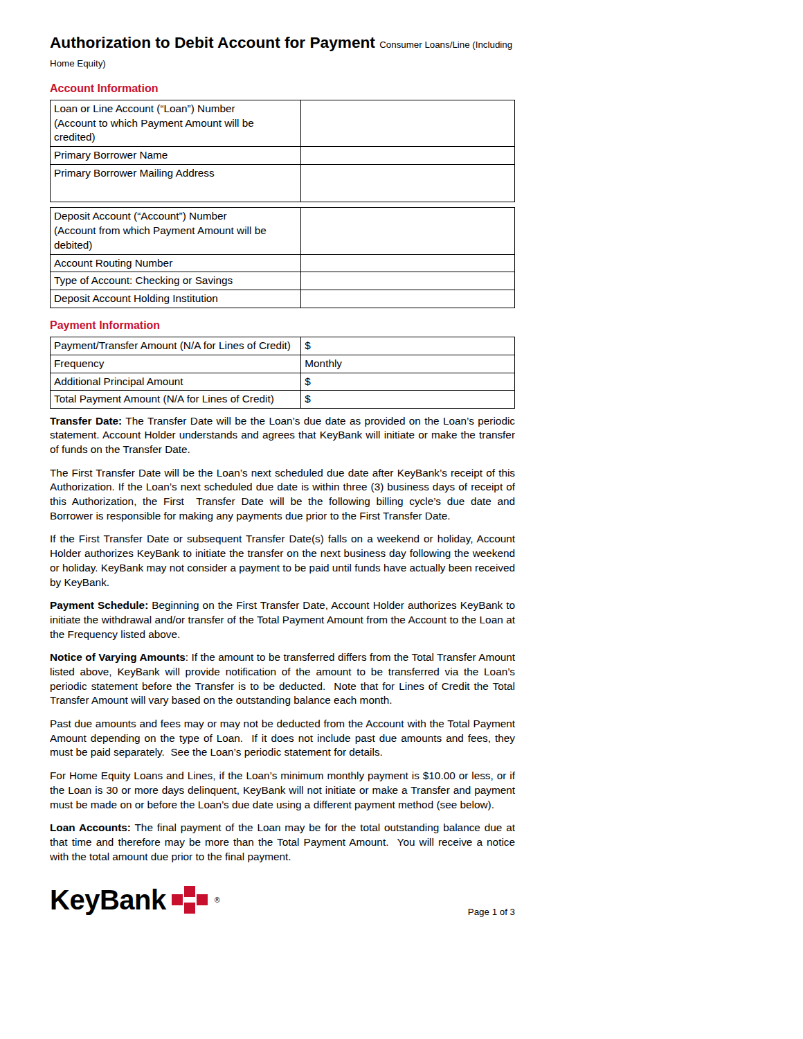Authorization to Debit Account for Payment Consumer Loans/Line (Including Home Equity)
Account Information
| Loan or Line Account (“Loan”) Number (Account to which Payment Amount will be credited) | |
| Primary Borrower Name | |
| Primary Borrower Mailing Address | |
| Deposit Account (“Account”) Number (Account from which Payment Amount will be debited) | |
| Account Routing Number | |
| Type of Account: Checking or Savings | |
| Deposit Account Holding Institution | |
Payment Information
| Payment/Transfer Amount (N/A for Lines of Credit) | $ |
| Frequency | Monthly |
| Additional Principal Amount | $ |
| Total Payment Amount (N/A for Lines of Credit) | $ |
Transfer Date: The Transfer Date will be the Loan’s due date as provided on the Loan’s periodic statement. Account Holder understands and agrees that KeyBank will initiate or make the transfer of funds on the Transfer Date.
The First Transfer Date will be the Loan’s next scheduled due date after KeyBank’s receipt of this Authorization. If the Loan’s next scheduled due date is within three (3) business days of receipt of this Authorization, the First Transfer Date will be the following billing cycle’s due date and Borrower is responsible for making any payments due prior to the First Transfer Date.
If the First Transfer Date or subsequent Transfer Date(s) falls on a weekend or holiday, Account Holder authorizes KeyBank to initiate the transfer on the next business day following the weekend or holiday. KeyBank may not consider a payment to be paid until funds have actually been received by KeyBank.
Payment Schedule: Beginning on the First Transfer Date, Account Holder authorizes KeyBank to initiate the withdrawal and/or transfer of the Total Payment Amount from the Account to the Loan at the Frequency listed above.
Notice of Varying Amounts: If the amount to be transferred differs from the Total Transfer Amount listed above, KeyBank will provide notification of the amount to be transferred via the Loan’s periodic statement before the Transfer is to be deducted. Note that for Lines of Credit the Total Transfer Amount will vary based on the outstanding balance each month.
Past due amounts and fees may or may not be deducted from the Account with the Total Payment Amount depending on the type of Loan. If it does not include past due amounts and fees, they must be paid separately. See the Loan’s periodic statement for details.
For Home Equity Loans and Lines, if the Loan’s minimum monthly payment is $10.00 or less, or if the Loan is 30 or more days delinquent, KeyBank will not initiate or make a Transfer and payment must be made on or before the Loan’s due date using a different payment method (see below).
Loan Accounts: The final payment of the Loan may be for the total outstanding balance due at that time and therefore may be more than the Total Payment Amount. You will receive a notice with the total amount due prior to the final payment.
KeyBank ®
Page 1 of 3